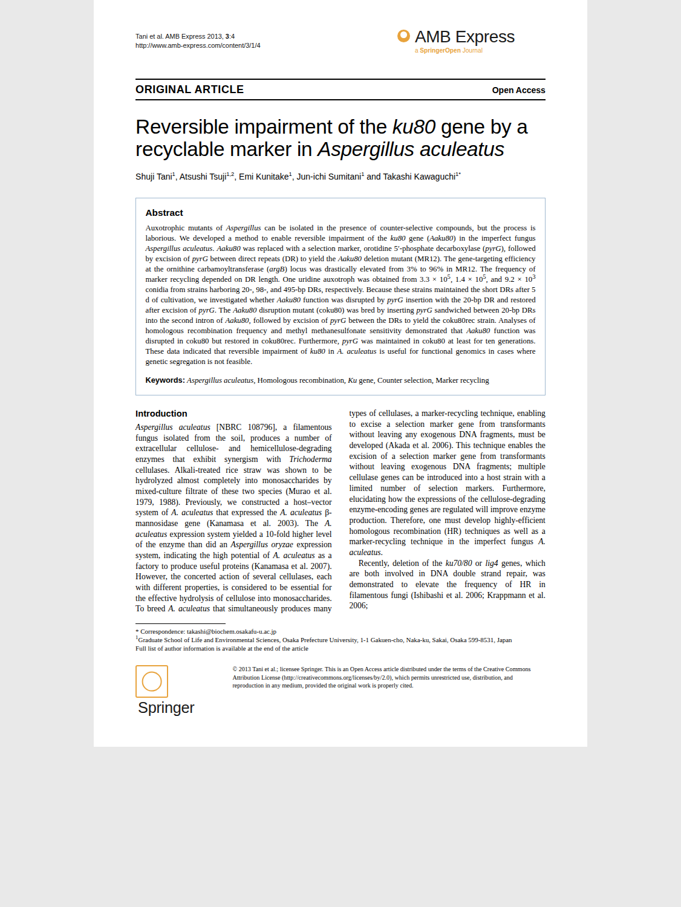Tani et al. AMB Express 2013, 3:4
http://www.amb-express.com/content/3/1/4
AMB Express a SpringerOpen Journal
ORIGINAL ARTICLE
Open Access
Reversible impairment of the ku80 gene by a recyclable marker in Aspergillus aculeatus
Shuji Tani1, Atsushi Tsuji1,2, Emi Kunitake1, Jun-ichi Sumitani1 and Takashi Kawaguchi1*
Abstract
Auxotrophic mutants of Aspergillus can be isolated in the presence of counter-selective compounds, but the process is laborious. We developed a method to enable reversible impairment of the ku80 gene (Aaku80) in the imperfect fungus Aspergillus aculeatus. Aaku80 was replaced with a selection marker, orotidine 5′-phosphate decarboxylase (pyrG), followed by excision of pyrG between direct repeats (DR) to yield the Aaku80 deletion mutant (MR12). The gene-targeting efficiency at the ornithine carbamoyltransferase (argB) locus was drastically elevated from 3% to 96% in MR12. The frequency of marker recycling depended on DR length. One uridine auxotroph was obtained from 3.3 × 105, 1.4 × 105, and 9.2 × 103 conidia from strains harboring 20-, 98-, and 495-bp DRs, respectively. Because these strains maintained the short DRs after 5 d of cultivation, we investigated whether Aaku80 function was disrupted by pyrG insertion with the 20-bp DR and restored after excision of pyrG. The Aaku80 disruption mutant (coku80) was bred by inserting pyrG sandwiched between 20-bp DRs into the second intron of Aaku80, followed by excision of pyrG between the DRs to yield the coku80rec strain. Analyses of homologous recombination frequency and methyl methanesulfonate sensitivity demonstrated that Aaku80 function was disrupted in coku80 but restored in coku80rec. Furthermore, pyrG was maintained in coku80 at least for ten generations. These data indicated that reversible impairment of ku80 in A. aculeatus is useful for functional genomics in cases where genetic segregation is not feasible.
Keywords: Aspergillus aculeatus, Homologous recombination, Ku gene, Counter selection, Marker recycling
Introduction
Aspergillus aculeatus [NBRC 108796], a filamentous fungus isolated from the soil, produces a number of extracellular cellulose- and hemicellulose-degrading enzymes that exhibit synergism with Trichoderma cellulases. Alkali-treated rice straw was shown to be hydrolyzed almost completely into monosaccharides by mixed-culture filtrate of these two species (Murao et al. 1979, 1988). Previously, we constructed a host–vector system of A. aculeatus that expressed the A. aculeatus β-mannosidase gene (Kanamasa et al. 2003). The A. aculeatus expression system yielded a 10-fold higher level of the enzyme than did an Aspergillus oryzae expression system, indicating the high potential of A. aculeatus as a factory to produce useful proteins (Kanamasa et al. 2007). However, the concerted action of several cellulases, each with different properties, is considered to be essential for the effective hydrolysis of cellulose into monosaccharides. To breed A. aculeatus that simultaneously produces many types of cellulases, a marker-recycling technique, enabling to excise a selection marker gene from transformants without leaving any exogenous DNA fragments, must be developed (Akada et al. 2006). This technique enables the excision of a selection marker gene from transformants without leaving exogenous DNA fragments; multiple cellulase genes can be introduced into a host strain with a limited number of selection markers. Furthermore, elucidating how the expressions of the cellulose-degrading enzyme-encoding genes are regulated will improve enzyme production. Therefore, one must develop highly-efficient homologous recombination (HR) techniques as well as a marker-recycling technique in the imperfect fungus A. aculeatus.
Recently, deletion of the ku70/80 or lig4 genes, which are both involved in DNA double strand repair, was demonstrated to elevate the frequency of HR in filamentous fungi (Ishibashi et al. 2006; Krappmann et al. 2006;
* Correspondence: takashi@biochem.osakafu-u.ac.jp
1Graduate School of Life and Environmental Sciences, Osaka Prefecture University, 1-1 Gakuen-cho, Naka-ku, Sakai, Osaka 599-8531, Japan
Full list of author information is available at the end of the article
Springer
© 2013 Tani et al.; licensee Springer. This is an Open Access article distributed under the terms of the Creative Commons Attribution License (http://creativecommons.org/licenses/by/2.0), which permits unrestricted use, distribution, and reproduction in any medium, provided the original work is properly cited.